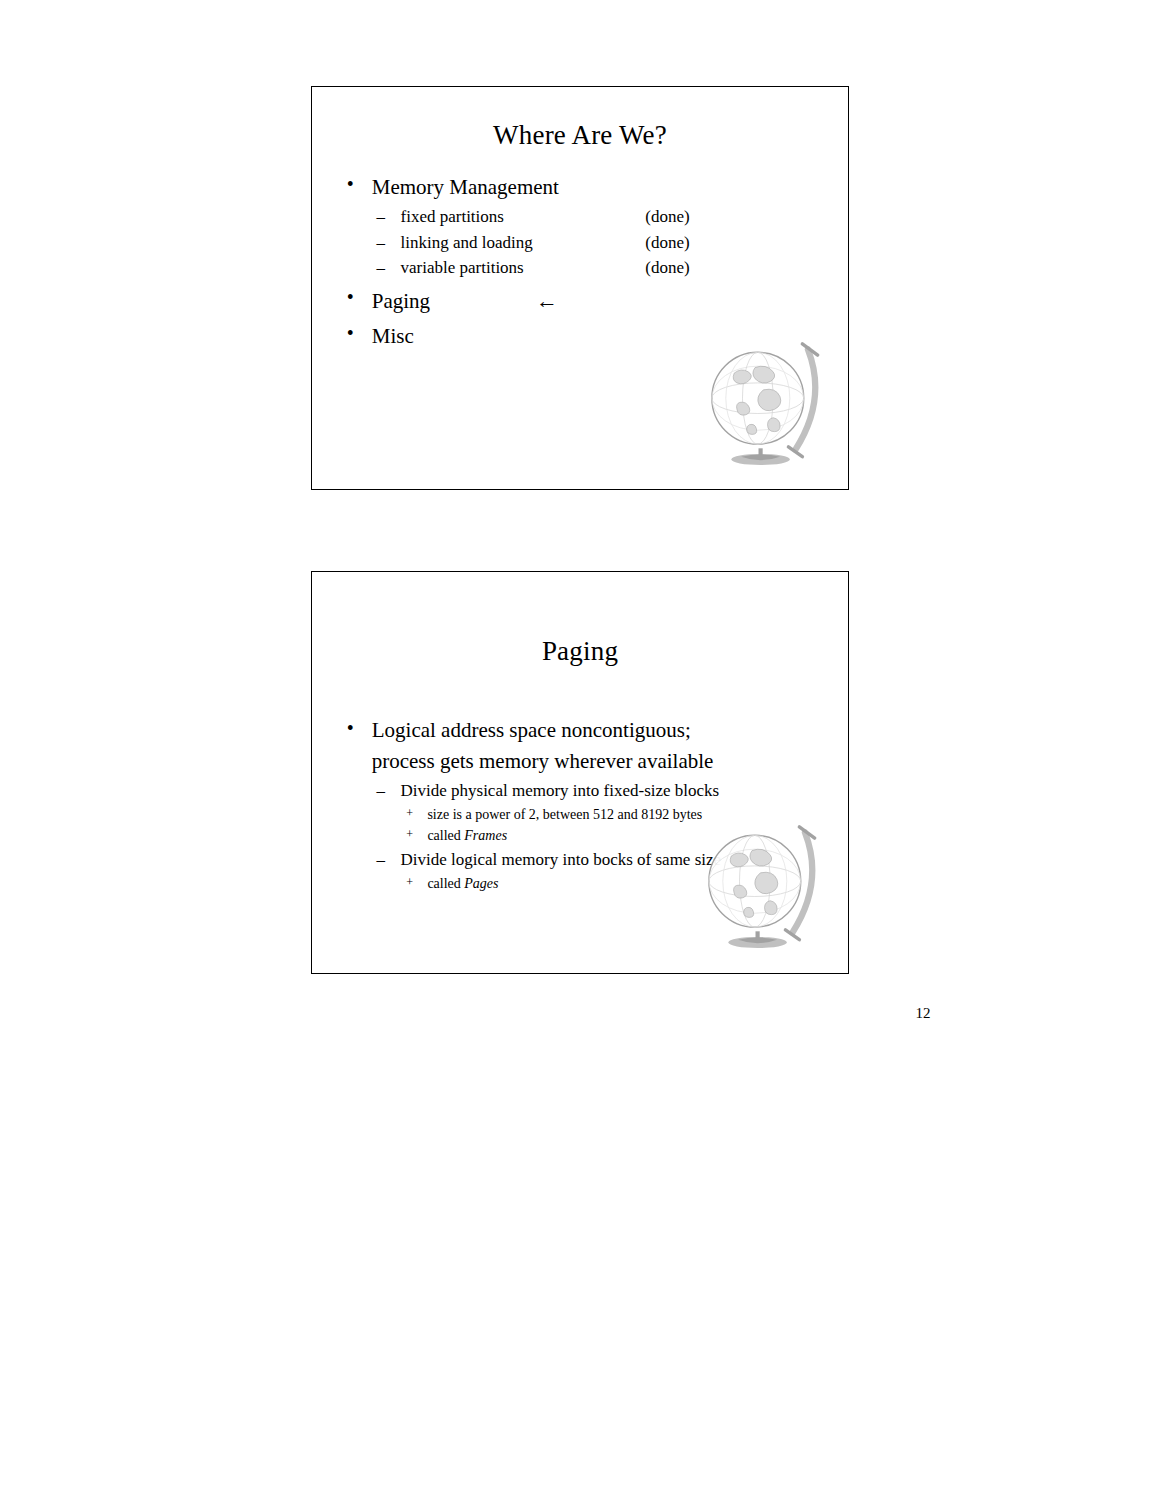Where Are We?
Memory Management
fixed partitions(done)
linking and loading(done)
variable partitions(done)
Paging ←
Misc
Paging
Logical address space noncontiguous;
process gets memory wherever available
Divide physical memory into fixed-size blocks
size is a power of 2, between 512 and 8192 bytes
called Frames
Divide logical memory into bocks of same size
called Pages
12